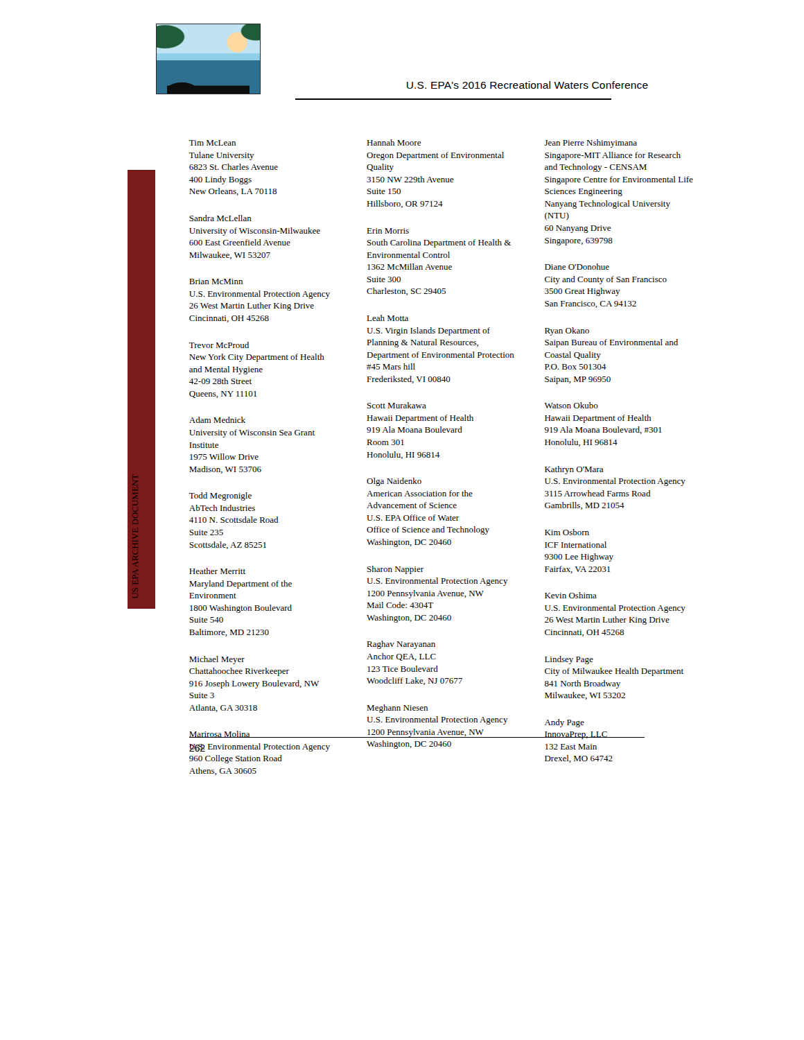US EPA ARCHIVE DOCUMENT
U.S. EPA's 2016 Recreational Waters Conference
Tim McLean
Tulane University
6823 St. Charles Avenue
400 Lindy Boggs
New Orleans, LA 70118
Sandra McLellan
University of Wisconsin-Milwaukee
600 East Greenfield Avenue
Milwaukee, WI 53207
Brian McMinn
U.S. Environmental Protection Agency
26 West Martin Luther King Drive
Cincinnati, OH 45268
Trevor McProud
New York City Department of Health and Mental Hygiene
42-09 28th Street
Queens, NY 11101
Adam Mednick
University of Wisconsin Sea Grant Institute
1975 Willow Drive
Madison, WI 53706
Todd Megronigle
AbTech Industries
4110 N. Scottsdale Road
Suite 235
Scottsdale, AZ 85251
Heather Merritt
Maryland Department of the Environment
1800 Washington Boulevard
Suite 540
Baltimore, MD 21230
Michael Meyer
Chattahoochee Riverkeeper
916 Joseph Lowery Boulevard, NW
Suite 3
Atlanta, GA 30318
Marirosa Molina
U.S. Environmental Protection Agency
960 College Station Road
Athens, GA 30605
Hannah Moore
Oregon Department of Environmental Quality
3150 NW 229th Avenue
Suite 150
Hillsboro, OR 97124
Erin Morris
South Carolina Department of Health & Environmental Control
1362 McMillan Avenue
Suite 300
Charleston, SC 29405
Leah Motta
U.S. Virgin Islands Department of Planning & Natural Resources, Department of Environmental Protection
#45 Mars hill
Frederiksted, VI 00840
Scott Murakawa
Hawaii Department of Health
919 Ala Moana Boulevard
Room 301
Honolulu, HI 96814
Olga Naidenko
American Association for the Advancement of Science
U.S. EPA Office of Water
Office of Science and Technology
Washington, DC 20460
Sharon Nappier
U.S. Environmental Protection Agency
1200 Pennsylvania Avenue, NW
Mail Code: 4304T
Washington, DC 20460
Raghav Narayanan
Anchor QEA, LLC
123 Tice Boulevard
Woodcliff Lake, NJ 07677
Meghann Niesen
U.S. Environmental Protection Agency
1200 Pennsylvania Avenue, NW
Washington, DC 20460
Jean Pierre Nshimyimana
Singapore-MIT Alliance for Research and Technology - CENSAM
Singapore Centre for Environmental Life Sciences Engineering
Nanyang Technological University (NTU)
60 Nanyang Drive
Singapore, 639798
Diane O'Donohue
City and County of San Francisco
3500 Great Highway
San Francisco, CA 94132
Ryan Okano
Saipan Bureau of Environmental and Coastal Quality
P.O. Box 501304
Saipan, MP 96950
Watson Okubo
Hawaii Department of Health
919 Ala Moana Boulevard, #301
Honolulu, HI 96814
Kathryn O'Mara
U.S. Environmental Protection Agency
3115 Arrowhead Farms Road
Gambrills, MD 21054
Kim Osborn
ICF International
9300 Lee Highway
Fairfax, VA 22031
Kevin Oshima
U.S. Environmental Protection Agency
26 West Martin Luther King Drive
Cincinnati, OH 45268
Lindsey Page
City of Milwaukee Health Department
841 North Broadway
Milwaukee, WI 53202
Andy Page
InnovaPrep, LLC
132 East Main
Drexel, MO 64742
262